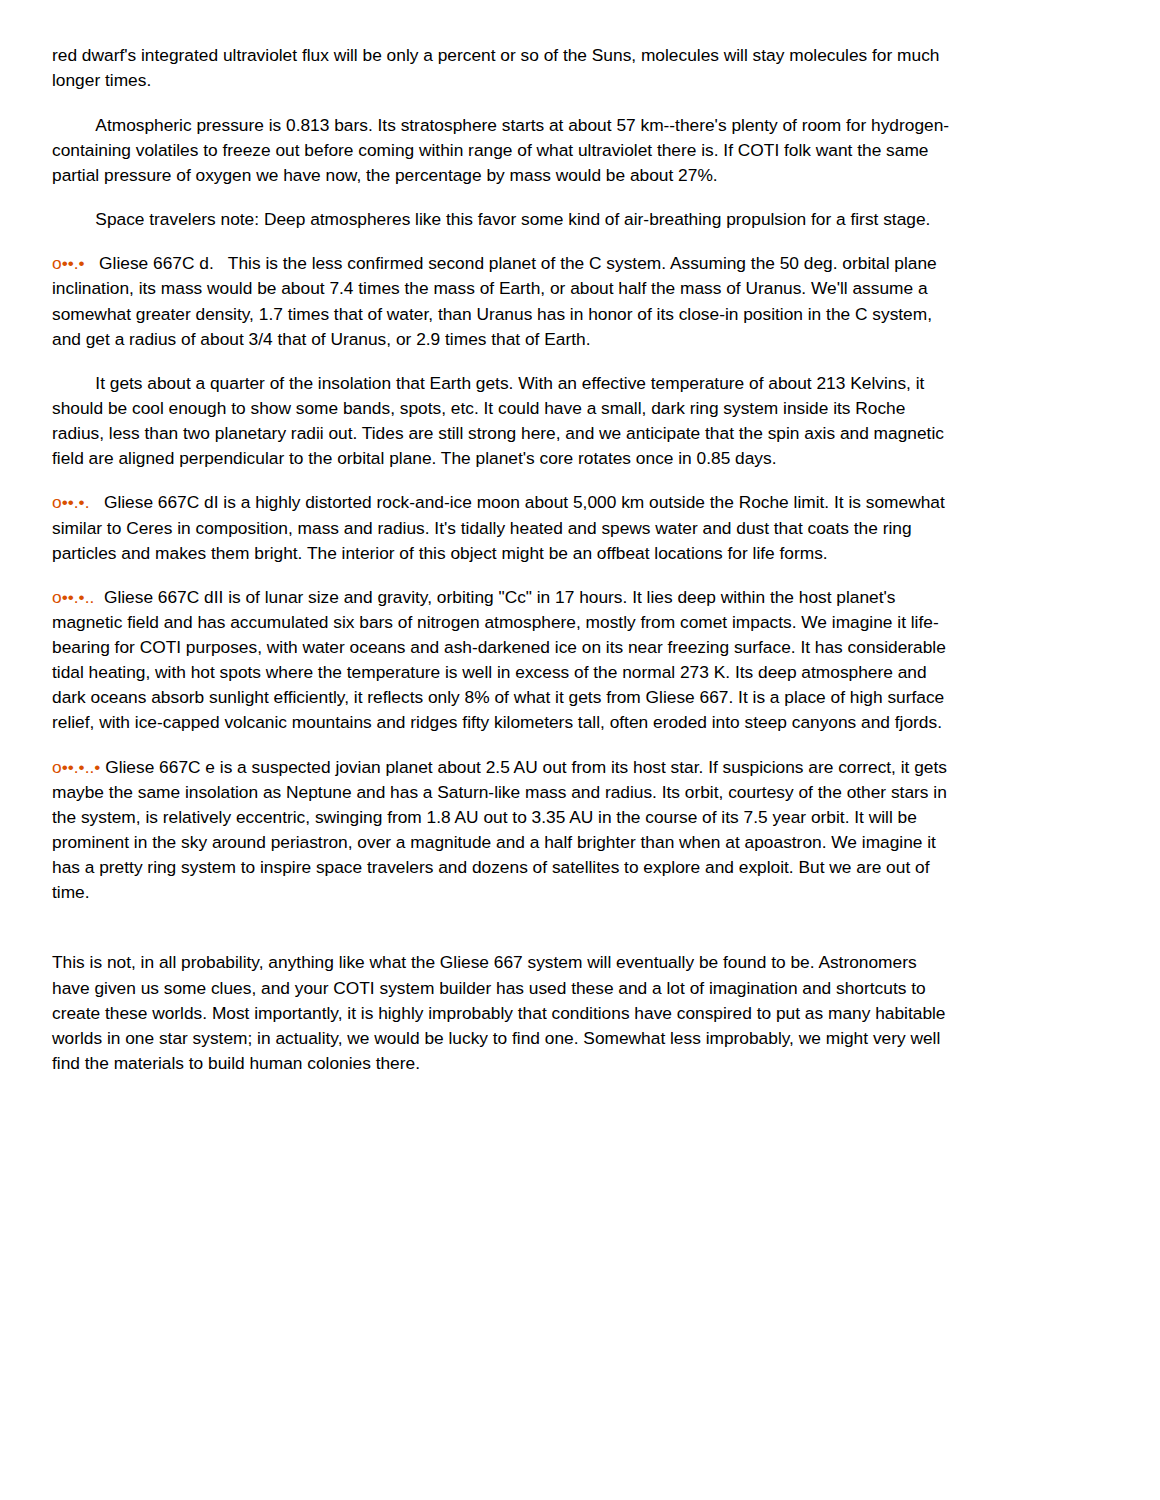red dwarf's integrated ultraviolet flux will be only a percent or so of the Suns, molecules will stay molecules for much longer times.
Atmospheric pressure is 0.813 bars. Its stratosphere starts at about 57 km--there's plenty of room for hydrogen-containing volatiles to freeze out before coming within range of what ultraviolet there is. If COTI folk want the same partial pressure of oxygen we have now, the percentage by mass would be about 27%.
Space travelers note: Deep atmospheres like this favor some kind of air-breathing propulsion for a first stage.
o••.• Gliese 667C d. This is the less confirmed second planet of the C system. Assuming the 50 deg. orbital plane inclination, its mass would be about 7.4 times the mass of Earth, or about half the mass of Uranus. We'll assume a somewhat greater density, 1.7 times that of water, than Uranus has in honor of its close-in position in the C system, and get a radius of about 3/4 that of Uranus, or 2.9 times that of Earth.
It gets about a quarter of the insolation that Earth gets. With an effective temperature of about 213 Kelvins, it should be cool enough to show some bands, spots, etc. It could have a small, dark ring system inside its Roche radius, less than two planetary radii out. Tides are still strong here, and we anticipate that the spin axis and magnetic field are aligned perpendicular to the orbital plane. The planet's core rotates once in 0.85 days.
o••.•. Gliese 667C dI is a highly distorted rock-and-ice moon about 5,000 km outside the Roche limit. It is somewhat similar to Ceres in composition, mass and radius. It's tidally heated and spews water and dust that coats the ring particles and makes them bright. The interior of this object might be an offbeat locations for life forms.
o••.•.. Gliese 667C dII is of lunar size and gravity, orbiting "Cc" in 17 hours. It lies deep within the host planet's magnetic field and has accumulated six bars of nitrogen atmosphere, mostly from comet impacts. We imagine it life-bearing for COTI purposes, with water oceans and ash-darkened ice on its near freezing surface. It has considerable tidal heating, with hot spots where the temperature is well in excess of the normal 273 K. Its deep atmosphere and dark oceans absorb sunlight efficiently, it reflects only 8% of what it gets from Gliese 667. It is a place of high surface relief, with ice-capped volcanic mountains and ridges fifty kilometers tall, often eroded into steep canyons and fjords.
o••.•..• Gliese 667C e is a suspected jovian planet about 2.5 AU out from its host star. If suspicions are correct, it gets maybe the same insolation as Neptune and has a Saturn-like mass and radius. Its orbit, courtesy of the other stars in the system, is relatively eccentric, swinging from 1.8 AU out to 3.35 AU in the course of its 7.5 year orbit. It will be prominent in the sky around periastron, over a magnitude and a half brighter than when at apoastron. We imagine it has a pretty ring system to inspire space travelers and dozens of satellites to explore and exploit. But we are out of time.
This is not, in all probability, anything like what the Gliese 667 system will eventually be found to be. Astronomers have given us some clues, and your COTI system builder has used these and a lot of imagination and shortcuts to create these worlds. Most importantly, it is highly improbably that conditions have conspired to put as many habitable worlds in one star system; in actuality, we would be lucky to find one. Somewhat less improbably, we might very well find the materials to build human colonies there.